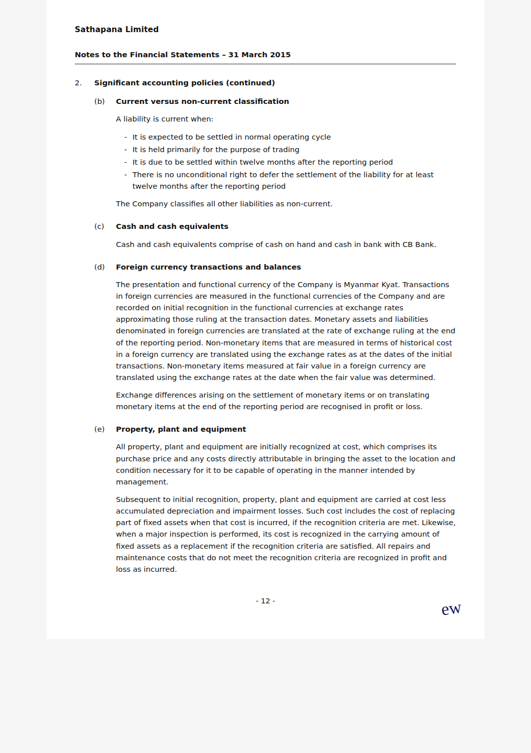Sathapana Limited
Notes to the Financial Statements – 31 March 2015
2.
Significant accounting policies (continued)
(b)
Current versus non-current classification
A liability is current when:
It is expected to be settled in normal operating cycle
It is held primarily for the purpose of trading
It is due to be settled within twelve months after the reporting period
There is no unconditional right to defer the settlement of the liability for at least twelve months after the reporting period
The Company classifies all other liabilities as non-current.
(c)
Cash and cash equivalents
Cash and cash equivalents comprise of cash on hand and cash in bank with CB Bank.
(d)
Foreign currency transactions and balances
The presentation and functional currency of the Company is Myanmar Kyat. Transactions in foreign currencies are measured in the functional currencies of the Company and are recorded on initial recognition in the functional currencies at exchange rates approximating those ruling at the transaction dates. Monetary assets and liabilities denominated in foreign currencies are translated at the rate of exchange ruling at the end of the reporting period. Non-monetary items that are measured in terms of historical cost in a foreign currency are translated using the exchange rates as at the dates of the initial transactions. Non-monetary items measured at fair value in a foreign currency are translated using the exchange rates at the date when the fair value was determined.
Exchange differences arising on the settlement of monetary items or on translating monetary items at the end of the reporting period are recognised in profit or loss.
(e)
Property, plant and equipment
All property, plant and equipment are initially recognized at cost, which comprises its purchase price and any costs directly attributable in bringing the asset to the location and condition necessary for it to be capable of operating in the manner intended by management.
Subsequent to initial recognition, property, plant and equipment are carried at cost less accumulated depreciation and impairment losses. Such cost includes the cost of replacing part of fixed assets when that cost is incurred, if the recognition criteria are met. Likewise, when a major inspection is performed, its cost is recognized in the carrying amount of fixed assets as a replacement if the recognition criteria are satisfied. All repairs and maintenance costs that do not meet the recognition criteria are recognized in profit and loss as incurred.
- 12 -
ew